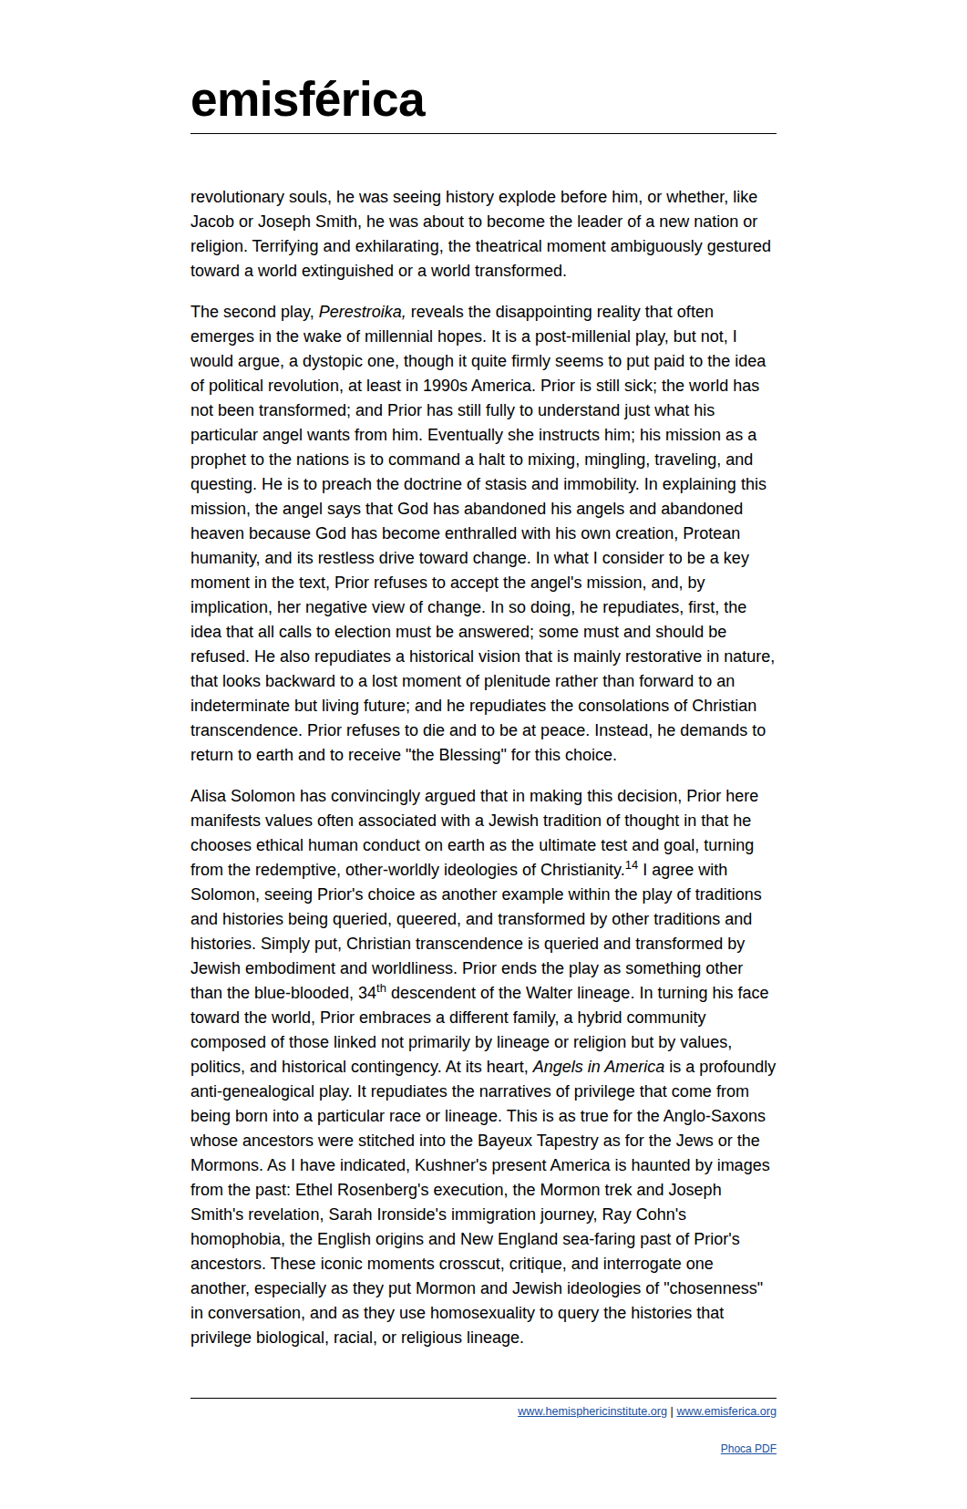emisférica
revolutionary souls, he was seeing history explode before him, or whether, like Jacob or Joseph Smith, he was about to become the leader of a new nation or religion. Terrifying and exhilarating, the theatrical moment ambiguously gestured toward a world extinguished or a world transformed.
The second play, Perestroika, reveals the disappointing reality that often emerges in the wake of millennial hopes. It is a post-millenial play, but not, I would argue, a dystopic one, though it quite firmly seems to put paid to the idea of political revolution, at least in 1990s America. Prior is still sick; the world has not been transformed; and Prior has still fully to understand just what his particular angel wants from him. Eventually she instructs him; his mission as a prophet to the nations is to command a halt to mixing, mingling, traveling, and questing. He is to preach the doctrine of stasis and immobility. In explaining this mission, the angel says that God has abandoned his angels and abandoned heaven because God has become enthralled with his own creation, Protean humanity, and its restless drive toward change. In what I consider to be a key moment in the text, Prior refuses to accept the angel's mission, and, by implication, her negative view of change. In so doing, he repudiates, first, the idea that all calls to election must be answered; some must and should be refused. He also repudiates a historical vision that is mainly restorative in nature, that looks backward to a lost moment of plenitude rather than forward to an indeterminate but living future; and he repudiates the consolations of Christian transcendence. Prior refuses to die and to be at peace. Instead, he demands to return to earth and to receive "the Blessing" for this choice.
Alisa Solomon has convincingly argued that in making this decision, Prior here manifests values often associated with a Jewish tradition of thought in that he chooses ethical human conduct on earth as the ultimate test and goal, turning from the redemptive, other-worldly ideologies of Christianity.14 I agree with Solomon, seeing Prior's choice as another example within the play of traditions and histories being queried, queered, and transformed by other traditions and histories. Simply put, Christian transcendence is queried and transformed by Jewish embodiment and worldliness. Prior ends the play as something other than the blue-blooded, 34th descendent of the Walter lineage. In turning his face toward the world, Prior embraces a different family, a hybrid community composed of those linked not primarily by lineage or religion but by values, politics, and historical contingency. At its heart, Angels in America is a profoundly anti-genealogical play. It repudiates the narratives of privilege that come from being born into a particular race or lineage. This is as true for the Anglo-Saxons whose ancestors were stitched into the Bayeux Tapestry as for the Jews or the Mormons. As I have indicated, Kushner's present America is haunted by images from the past: Ethel Rosenberg's execution, the Mormon trek and Joseph Smith's revelation, Sarah Ironside's immigration journey, Ray Cohn's homophobia, the English origins and New England sea-faring past of Prior's ancestors. These iconic moments crosscut, critique, and interrogate one another, especially as they put Mormon and Jewish ideologies of "chosenness" in conversation, and as they use homosexuality to query the histories that privilege biological, racial, or religious lineage.
www.hemisphericinstitute.org | www.emisferica.org
Phoca PDF